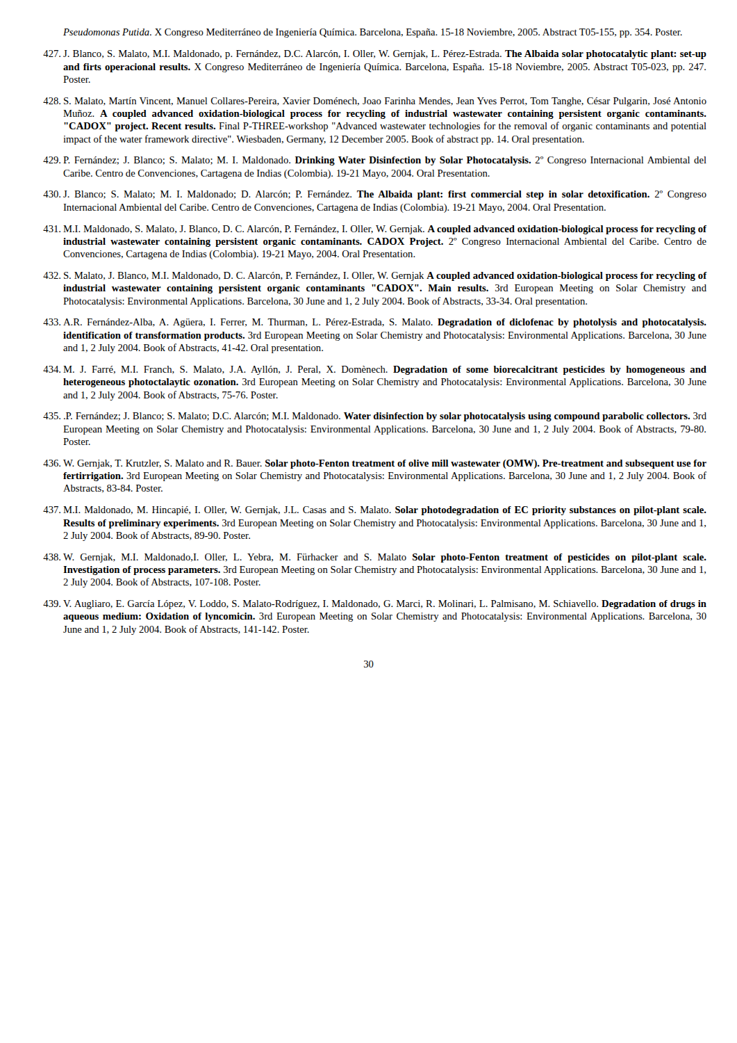Pseudomonas Putida. X Congreso Mediterráneo de Ingeniería Química. Barcelona, España. 15-18 Noviembre, 2005. Abstract T05-155, pp. 354. Poster.
J. Blanco, S. Malato, M.I. Maldonado, p. Fernández, D.C. Alarcón, I. Oller, W. Gernjak, L. Pérez-Estrada. The Albaida solar photocatalytic plant: set-up and firts operacional results. X Congreso Mediterráneo de Ingeniería Química. Barcelona, España. 15-18 Noviembre, 2005. Abstract T05-023, pp. 247. Poster.
S. Malato, Martín Vincent, Manuel Collares-Pereira, Xavier Doménech, Joao Farinha Mendes, Jean Yves Perrot, Tom Tanghe, César Pulgarin, José Antonio Muñoz. A coupled advanced oxidation-biological process for recycling of industrial wastewater containing persistent organic contaminants. "CADOX" project. Recent results. Final P-THREE-workshop "Advanced wastewater technologies for the removal of organic contaminants and potential impact of the water framework directive". Wiesbaden, Germany, 12 December 2005. Book of abstract pp. 14. Oral presentation.
P. Fernández; J. Blanco; S. Malato; M. I. Maldonado. Drinking Water Disinfection by Solar Photocatalysis. 2º Congreso Internacional Ambiental del Caribe. Centro de Convenciones, Cartagena de Indias (Colombia). 19-21 Mayo, 2004. Oral Presentation.
J. Blanco; S. Malato; M. I. Maldonado; D. Alarcón; P. Fernández. The Albaida plant: first commercial step in solar detoxification. 2º Congreso Internacional Ambiental del Caribe. Centro de Convenciones, Cartagena de Indias (Colombia). 19-21 Mayo, 2004. Oral Presentation.
M.I. Maldonado, S. Malato, J. Blanco, D. C. Alarcón, P. Fernández, I. Oller, W. Gernjak. A coupled advanced oxidation-biological process for recycling of industrial wastewater containing persistent organic contaminants. CADOX Project. 2º Congreso Internacional Ambiental del Caribe. Centro de Convenciones, Cartagena de Indias (Colombia). 19-21 Mayo, 2004. Oral Presentation.
S. Malato, J. Blanco, M.I. Maldonado, D. C. Alarcón, P. Fernández, I. Oller, W. Gernjak A coupled advanced oxidation-biological process for recycling of industrial wastewater containing persistent organic contaminants "CADOX". Main results. 3rd European Meeting on Solar Chemistry and Photocatalysis: Environmental Applications. Barcelona, 30 June and 1, 2 July 2004. Book of Abstracts, 33-34. Oral presentation.
A.R. Fernández-Alba, A. Agüera, I. Ferrer, M. Thurman, L. Pérez-Estrada, S. Malato. Degradation of diclofenac by photolysis and photocatalysis. identification of transformation products. 3rd European Meeting on Solar Chemistry and Photocatalysis: Environmental Applications. Barcelona, 30 June and 1, 2 July 2004. Book of Abstracts, 41-42. Oral presentation.
M. J. Farré, M.I. Franch, S. Malato, J.A. Ayllón, J. Peral, X. Domènech. Degradation of some biorecalcitrant pesticides by homogeneous and heterogeneous photoctalaytic ozonation. 3rd European Meeting on Solar Chemistry and Photocatalysis: Environmental Applications. Barcelona, 30 June and 1, 2 July 2004. Book of Abstracts, 75-76. Poster.
.P. Fernández; J. Blanco; S. Malato; D.C. Alarcón; M.I. Maldonado. Water disinfection by solar photocatalysis using compound parabolic collectors. 3rd European Meeting on Solar Chemistry and Photocatalysis: Environmental Applications. Barcelona, 30 June and 1, 2 July 2004. Book of Abstracts, 79-80. Poster.
W. Gernjak, T. Krutzler, S. Malato and R. Bauer. Solar photo-Fenton treatment of olive mill wastewater (OMW). Pre-treatment and subsequent use for fertirrigation. 3rd European Meeting on Solar Chemistry and Photocatalysis: Environmental Applications. Barcelona, 30 June and 1, 2 July 2004. Book of Abstracts, 83-84. Poster.
M.I. Maldonado, M. Hincapié, I. Oller, W. Gernjak, J.L. Casas and S. Malato. Solar photodegradation of EC priority substances on pilot-plant scale. Results of preliminary experiments. 3rd European Meeting on Solar Chemistry and Photocatalysis: Environmental Applications. Barcelona, 30 June and 1, 2 July 2004. Book of Abstracts, 89-90. Poster.
W. Gernjak, M.I. Maldonado,I. Oller, L. Yebra, M. Fürhacker and S. Malato Solar photo-Fenton treatment of pesticides on pilot-plant scale. Investigation of process parameters. 3rd European Meeting on Solar Chemistry and Photocatalysis: Environmental Applications. Barcelona, 30 June and 1, 2 July 2004. Book of Abstracts, 107-108. Poster.
V. Augliaro, E. García López, V. Loddo, S. Malato-Rodríguez, I. Maldonado, G. Marci, R. Molinari, L. Palmisano, M. Schiavello. Degradation of drugs in aqueous medium: Oxidation of lyncomicin. 3rd European Meeting on Solar Chemistry and Photocatalysis: Environmental Applications. Barcelona, 30 June and 1, 2 July 2004. Book of Abstracts, 141-142. Poster.
30